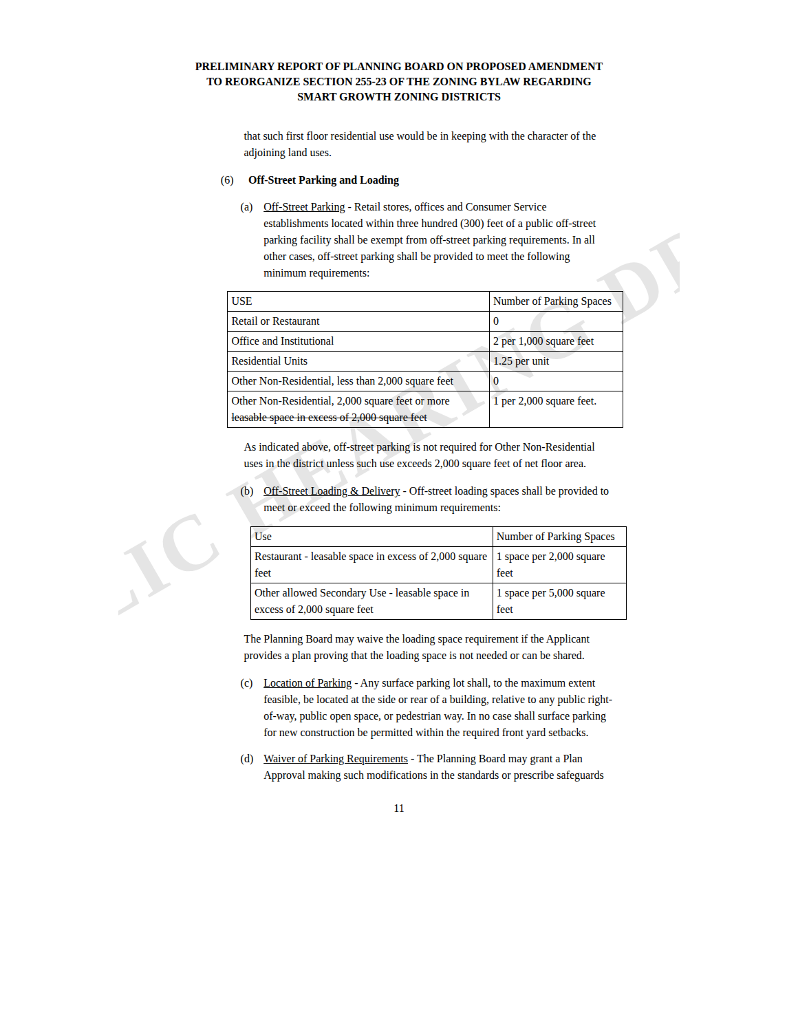PUBLIC HEARING DRAFT
PRELIMINARY REPORT OF PLANNING BOARD ON PROPOSED AMENDMENT
TO REORGANIZE SECTION 255-23 OF THE ZONING BYLAW REGARDING
SMART GROWTH ZONING DISTRICTS
that such first floor residential use would be in keeping with the character of the adjoining land uses.
(6)
Off-Street Parking and Loading
(a)
Off-Street Parking - Retail stores, offices and Consumer Service establishments located within three hundred (300) feet of a public off-street parking facility shall be exempt from off-street parking requirements. In all other cases, off-street parking shall be provided to meet the following minimum requirements:
| USE | Number of Parking Spaces |
| Retail or Restaurant | 0 |
| Office and Institutional | 2 per 1,000 square feet |
| Residential Units | 1.25 per unit |
| Other Non-Residential, less than 2,000 square feet | 0 |
| Other Non-Residential, 2,000 square feet or more leasable space in excess of 2,000 square feet | 1 per 2,000 square feet. |
As indicated above, off-street parking is not required for Other Non-Residential uses in the district unless such use exceeds 2,000 square feet of net floor area.
(b)
Off-Street Loading & Delivery - Off-street loading spaces shall be provided to meet or exceed the following minimum requirements:
| Use | Number of Parking Spaces |
| Restaurant - leasable space in excess of 2,000 square feet | 1 space per 2,000 square feet |
| Other allowed Secondary Use - leasable space in excess of 2,000 square feet | 1 space per 5,000 square feet |
The Planning Board may waive the loading space requirement if the Applicant provides a plan proving that the loading space is not needed or can be shared.
(c)
Location of Parking - Any surface parking lot shall, to the maximum extent feasible, be located at the side or rear of a building, relative to any public right-of-way, public open space, or pedestrian way. In no case shall surface parking for new construction be permitted within the required front yard setbacks.
(d)
Waiver of Parking Requirements - The Planning Board may grant a Plan Approval making such modifications in the standards or prescribe safeguards
11